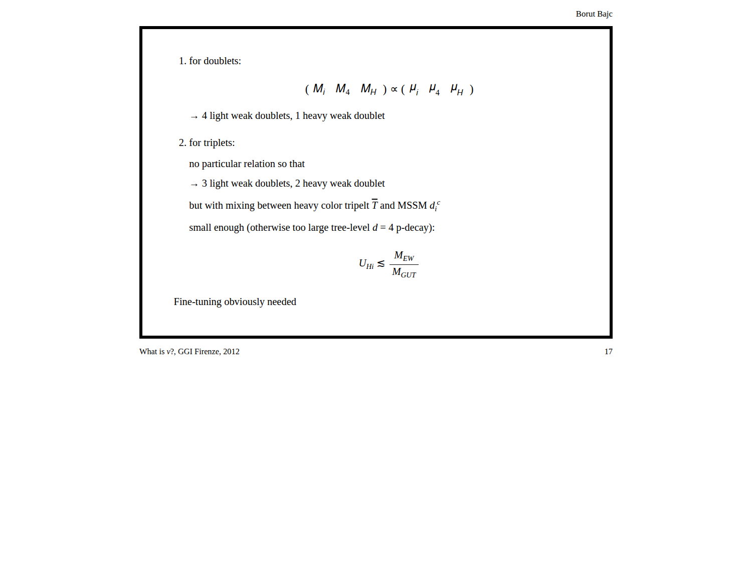Borut Bajc
for doublets:
( Mi M4 MH ) ∝ ( μi μ4 μH )
→ 4 light weak doublets, 1 heavy weak doublet
for triplets:
no particular relation so that
→ 3 light weak doublets, 2 heavy weak doublet
but with mixing between heavy color tripelt T and MSSM dic
small enough (otherwise too large tree-level d = 4 p-decay):
UHi ≲ MEW MGUT
Fine-tuning obviously needed
What is ν?, GGI Firenze, 2012 17